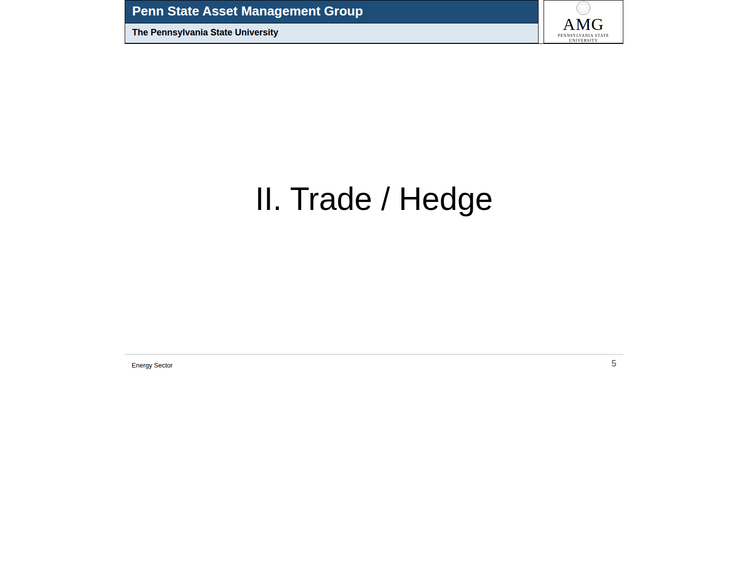Penn State Asset Management Group
The Pennsylvania State University
AMG
PENNSYLVANIA STATE
UNIVERSITY
II. Trade / Hedge
Energy Sector
5